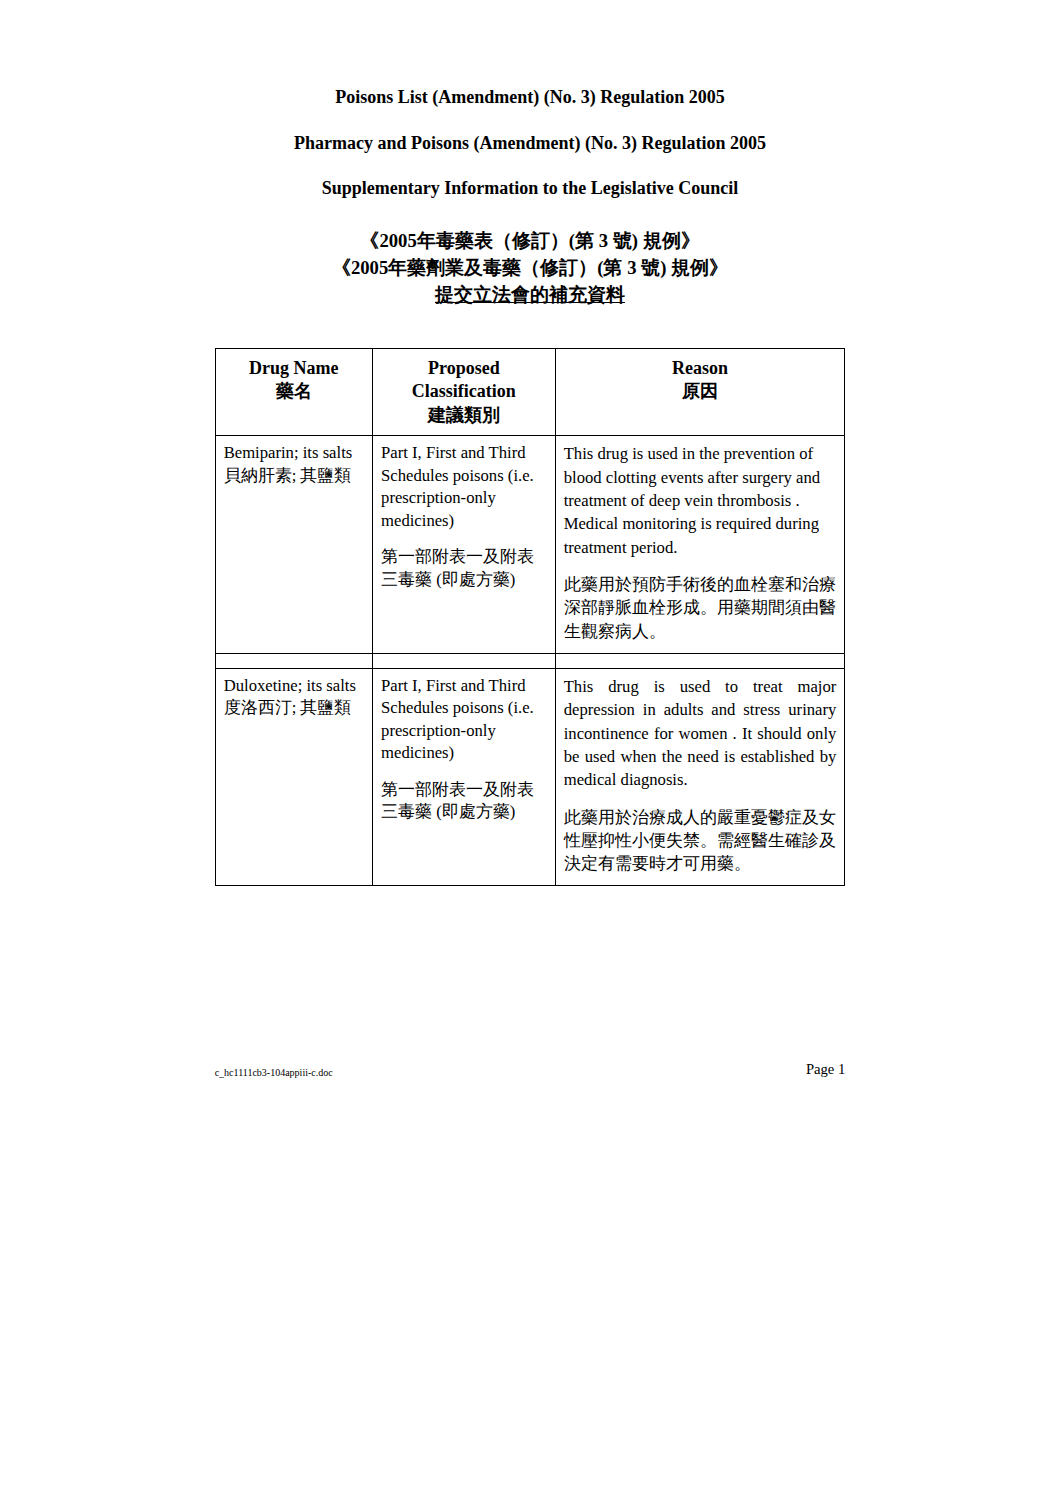Poisons List (Amendment) (No. 3) Regulation 2005
Pharmacy and Poisons (Amendment) (No. 3) Regulation 2005
Supplementary Information to the Legislative Council
《2005年毒藥表（修訂）(第 3 號) 規例》
《2005年藥劑業及毒藥（修訂）(第 3 號) 規例》
提交立法會的補充資料
| Drug Name 藥名 | Proposed Classification 建議類別 | Reason 原因 |
| --- | --- | --- |
| Bemiparin; its salts 貝納肝素; 其鹽類 | Part I, First and Third Schedules poisons (i.e. prescription-only medicines) 第一部附表一及附表三毒藥 (即處方藥) | This drug is used in the prevention of blood clotting events after surgery and treatment of deep vein thrombosis . Medical monitoring is required during treatment period. 此藥用於預防手術後的血栓塞和治療深部靜脈血栓形成。用藥期間須由醫生觀察病人。 |
| Duloxetine; its salts 度洛西汀; 其鹽類 | Part I, First and Third Schedules poisons (i.e. prescription-only medicines) 第一部附表一及附表三毒藥 (即處方藥) | This drug is used to treat major depression in adults and stress urinary incontinence for women . It should only be used when the need is established by medical diagnosis. 此藥用於治療成人的嚴重憂鬱症及女性壓抑性小便失禁。需經醫生確診及決定有需要時才可用藥。 |
c_hc1111cb3-104appiii-c.doc
Page 1